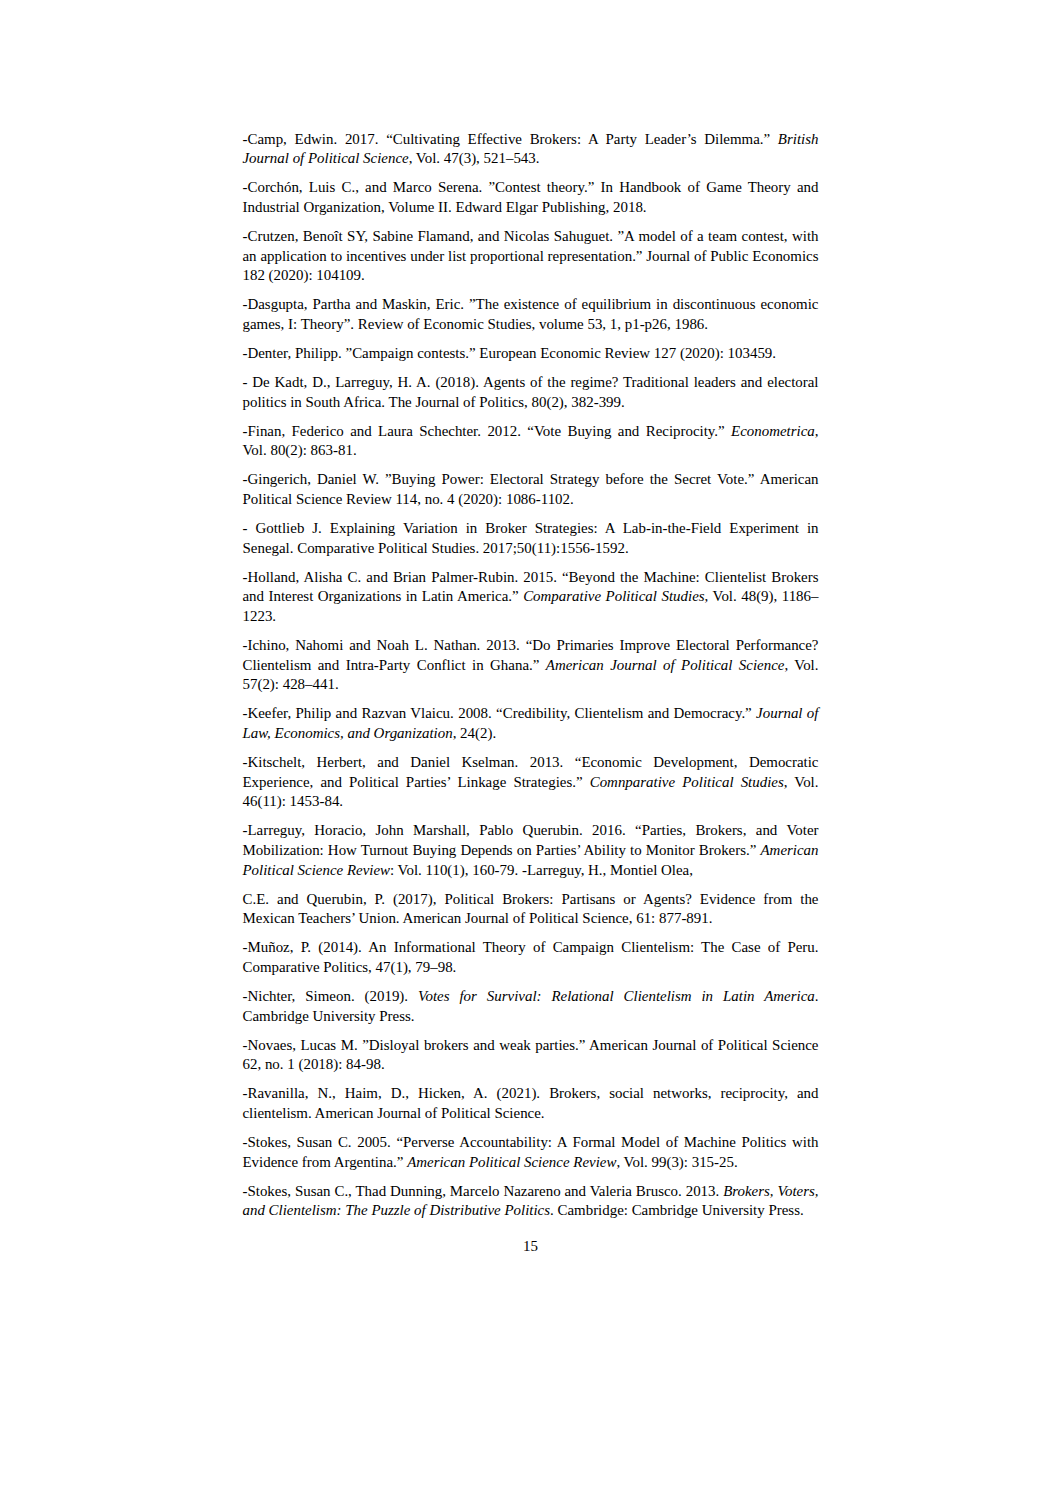-Camp, Edwin. 2017. “Cultivating Effective Brokers: A Party Leader’s Dilemma.” British Journal of Political Science, Vol. 47(3), 521–543.
-Corchón, Luis C., and Marco Serena. ”Contest theory.” In Handbook of Game Theory and Industrial Organization, Volume II. Edward Elgar Publishing, 2018.
-Crutzen, Benoît SY, Sabine Flamand, and Nicolas Sahuguet. ”A model of a team contest, with an application to incentives under list proportional representation.” Journal of Public Economics 182 (2020): 104109.
-Dasgupta, Partha and Maskin, Eric. ”The existence of equilibrium in discontinuous economic games, I: Theory”. Review of Economic Studies, volume 53, 1, p1-p26, 1986.
-Denter, Philipp. ”Campaign contests.” European Economic Review 127 (2020): 103459.
- De Kadt, D., Larreguy, H. A. (2018). Agents of the regime? Traditional leaders and electoral politics in South Africa. The Journal of Politics, 80(2), 382-399.
-Finan, Federico and Laura Schechter. 2012. “Vote Buying and Reciprocity.” Econometrica, Vol. 80(2): 863-81.
-Gingerich, Daniel W. ”Buying Power: Electoral Strategy before the Secret Vote.” American Political Science Review 114, no. 4 (2020): 1086-1102.
- Gottlieb J. Explaining Variation in Broker Strategies: A Lab-in-the-Field Experiment in Senegal. Comparative Political Studies. 2017;50(11):1556-1592.
-Holland, Alisha C. and Brian Palmer-Rubin. 2015. “Beyond the Machine: Clientelist Brokers and Interest Organizations in Latin America.” Comparative Political Studies, Vol. 48(9), 1186–1223.
-Ichino, Nahomi and Noah L. Nathan. 2013. “Do Primaries Improve Electoral Performance? Clientelism and Intra-Party Conflict in Ghana.” American Journal of Political Science, Vol. 57(2): 428–441.
-Keefer, Philip and Razvan Vlaicu. 2008. “Credibility, Clientelism and Democracy.” Journal of Law, Economics, and Organization, 24(2).
-Kitschelt, Herbert, and Daniel Kselman. 2013. “Economic Development, Democratic Experience, and Political Parties’ Linkage Strategies.” Comnparative Political Studies, Vol. 46(11): 1453-84.
-Larreguy, Horacio, John Marshall, Pablo Querubin. 2016. “Parties, Brokers, and Voter Mobilization: How Turnout Buying Depends on Parties’ Ability to Monitor Brokers.” American Political Science Review: Vol. 110(1), 160-79. -Larreguy, H., Montiel Olea,
C.E. and Querubin, P. (2017), Political Brokers: Partisans or Agents? Evidence from the Mexican Teachers’ Union. American Journal of Political Science, 61: 877-891.
-Muñoz, P. (2014). An Informational Theory of Campaign Clientelism: The Case of Peru. Comparative Politics, 47(1), 79–98.
-Nichter, Simeon. (2019). Votes for Survival: Relational Clientelism in Latin America. Cambridge University Press.
-Novaes, Lucas M. ”Disloyal brokers and weak parties.” American Journal of Political Science 62, no. 1 (2018): 84-98.
-Ravanilla, N., Haim, D., Hicken, A. (2021). Brokers, social networks, reciprocity, and clientelism. American Journal of Political Science.
-Stokes, Susan C. 2005. “Perverse Accountability: A Formal Model of Machine Politics with Evidence from Argentina.” American Political Science Review, Vol. 99(3): 315-25.
-Stokes, Susan C., Thad Dunning, Marcelo Nazareno and Valeria Brusco. 2013. Brokers, Voters, and Clientelism: The Puzzle of Distributive Politics. Cambridge: Cambridge University Press.
15